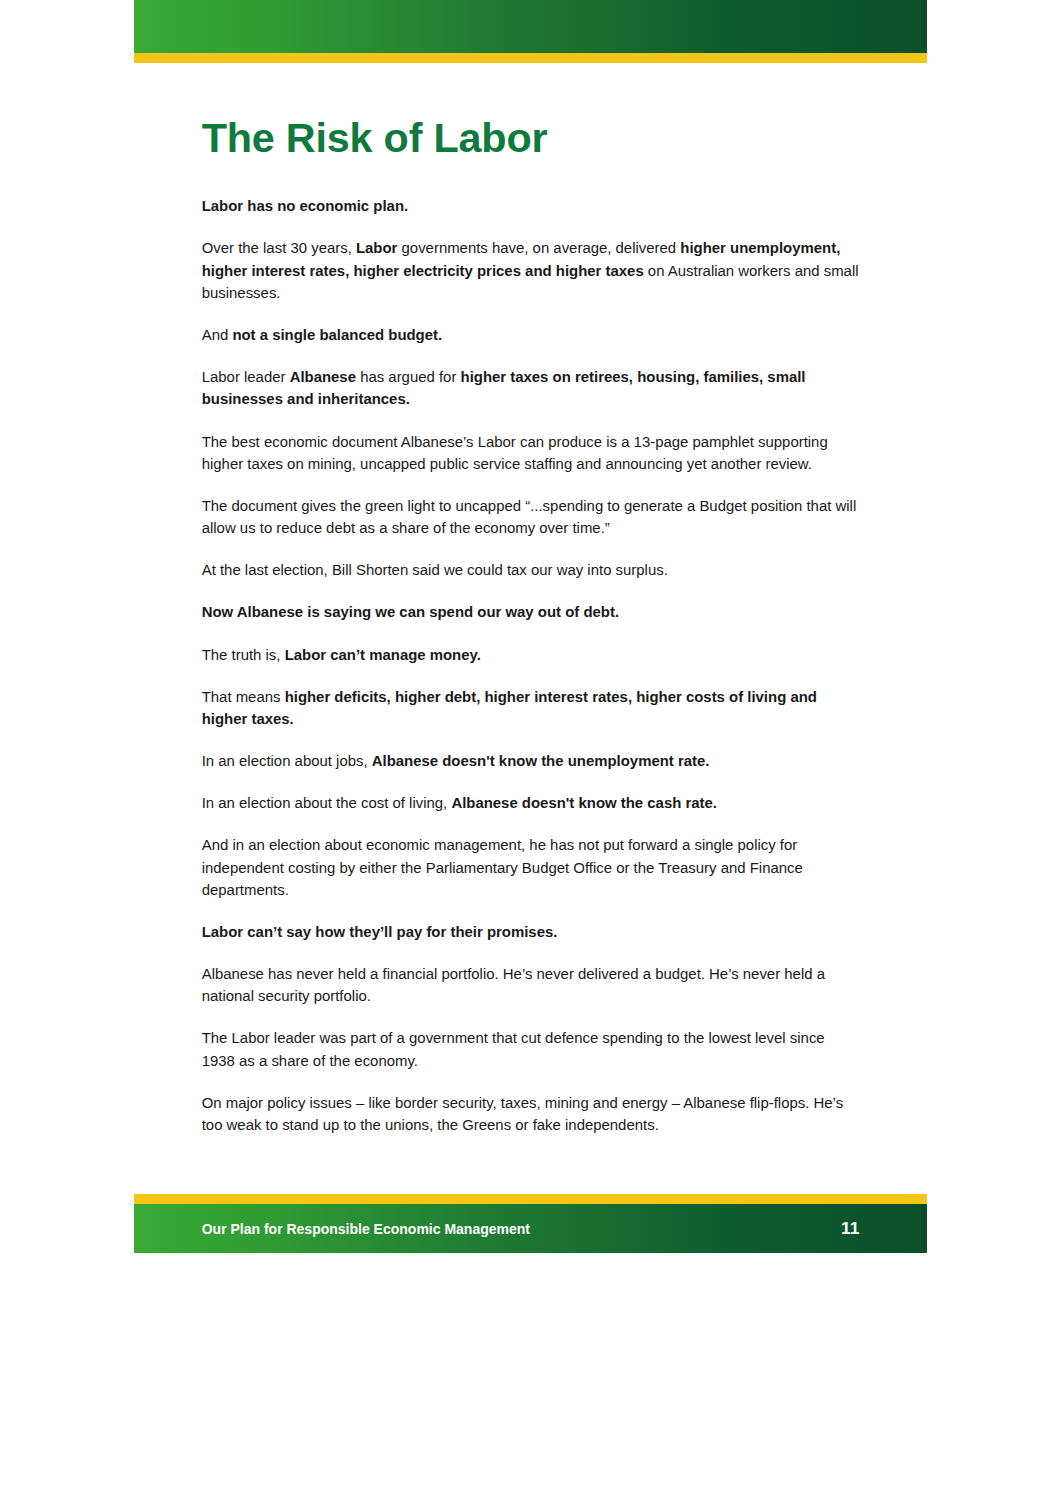The Risk of Labor
Labor has no economic plan.
Over the last 30 years, Labor governments have, on average, delivered higher unemployment, higher interest rates, higher electricity prices and higher taxes on Australian workers and small businesses.
And not a single balanced budget.
Labor leader Albanese has argued for higher taxes on retirees, housing, families, small businesses and inheritances.
The best economic document Albanese’s Labor can produce is a 13-page pamphlet supporting higher taxes on mining, uncapped public service staffing and announcing yet another review.
The document gives the green light to uncapped “...spending to generate a Budget position that will allow us to reduce debt as a share of the economy over time.”
At the last election, Bill Shorten said we could tax our way into surplus.
Now Albanese is saying we can spend our way out of debt.
The truth is, Labor can’t manage money.
That means higher deficits, higher debt, higher interest rates, higher costs of living and higher taxes.
In an election about jobs, Albanese doesn't know the unemployment rate.
In an election about the cost of living, Albanese doesn't know the cash rate.
And in an election about economic management, he has not put forward a single policy for independent costing by either the Parliamentary Budget Office or the Treasury and Finance departments.
Labor can’t say how they’ll pay for their promises.
Albanese has never held a financial portfolio. He’s never delivered a budget. He’s never held a national security portfolio.
The Labor leader was part of a government that cut defence spending to the lowest level since 1938 as a share of the economy.
On major policy issues – like border security, taxes, mining and energy – Albanese flip-flops. He’s too weak to stand up to the unions, the Greens or fake independents.
Our Plan for Responsible Economic Management 11